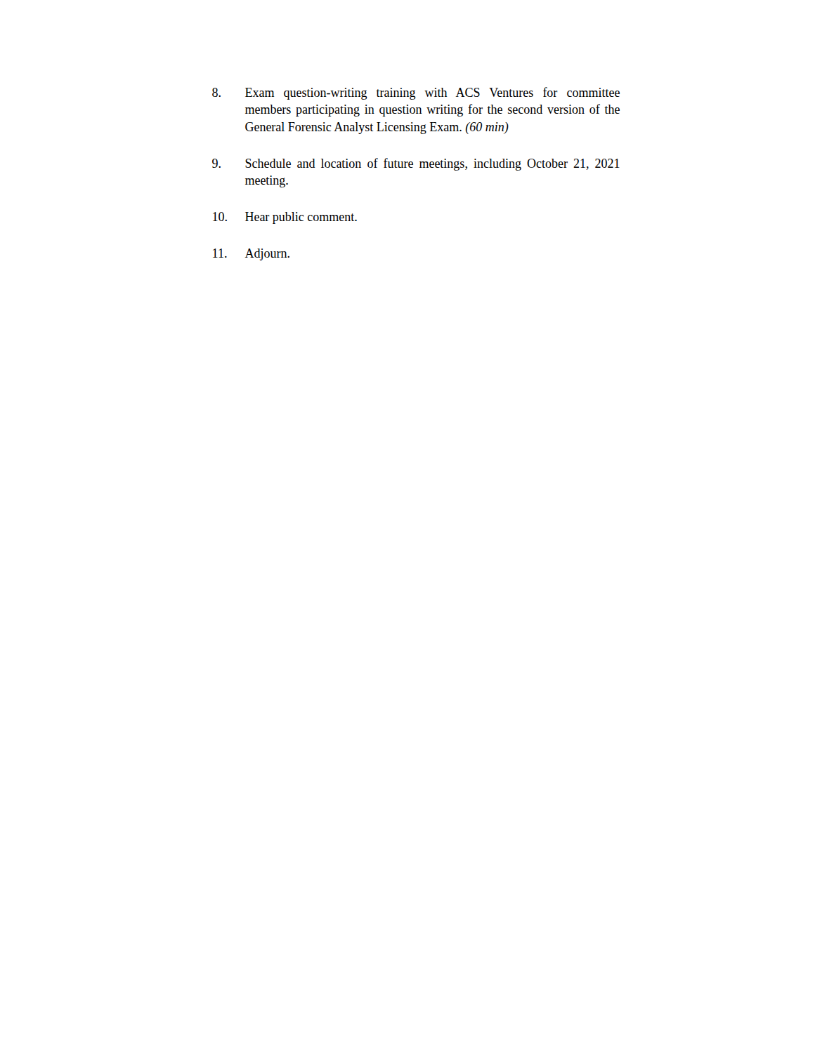8. Exam question-writing training with ACS Ventures for committee members participating in question writing for the second version of the General Forensic Analyst Licensing Exam. (60 min)
9. Schedule and location of future meetings, including October 21, 2021 meeting.
10. Hear public comment.
11. Adjourn.